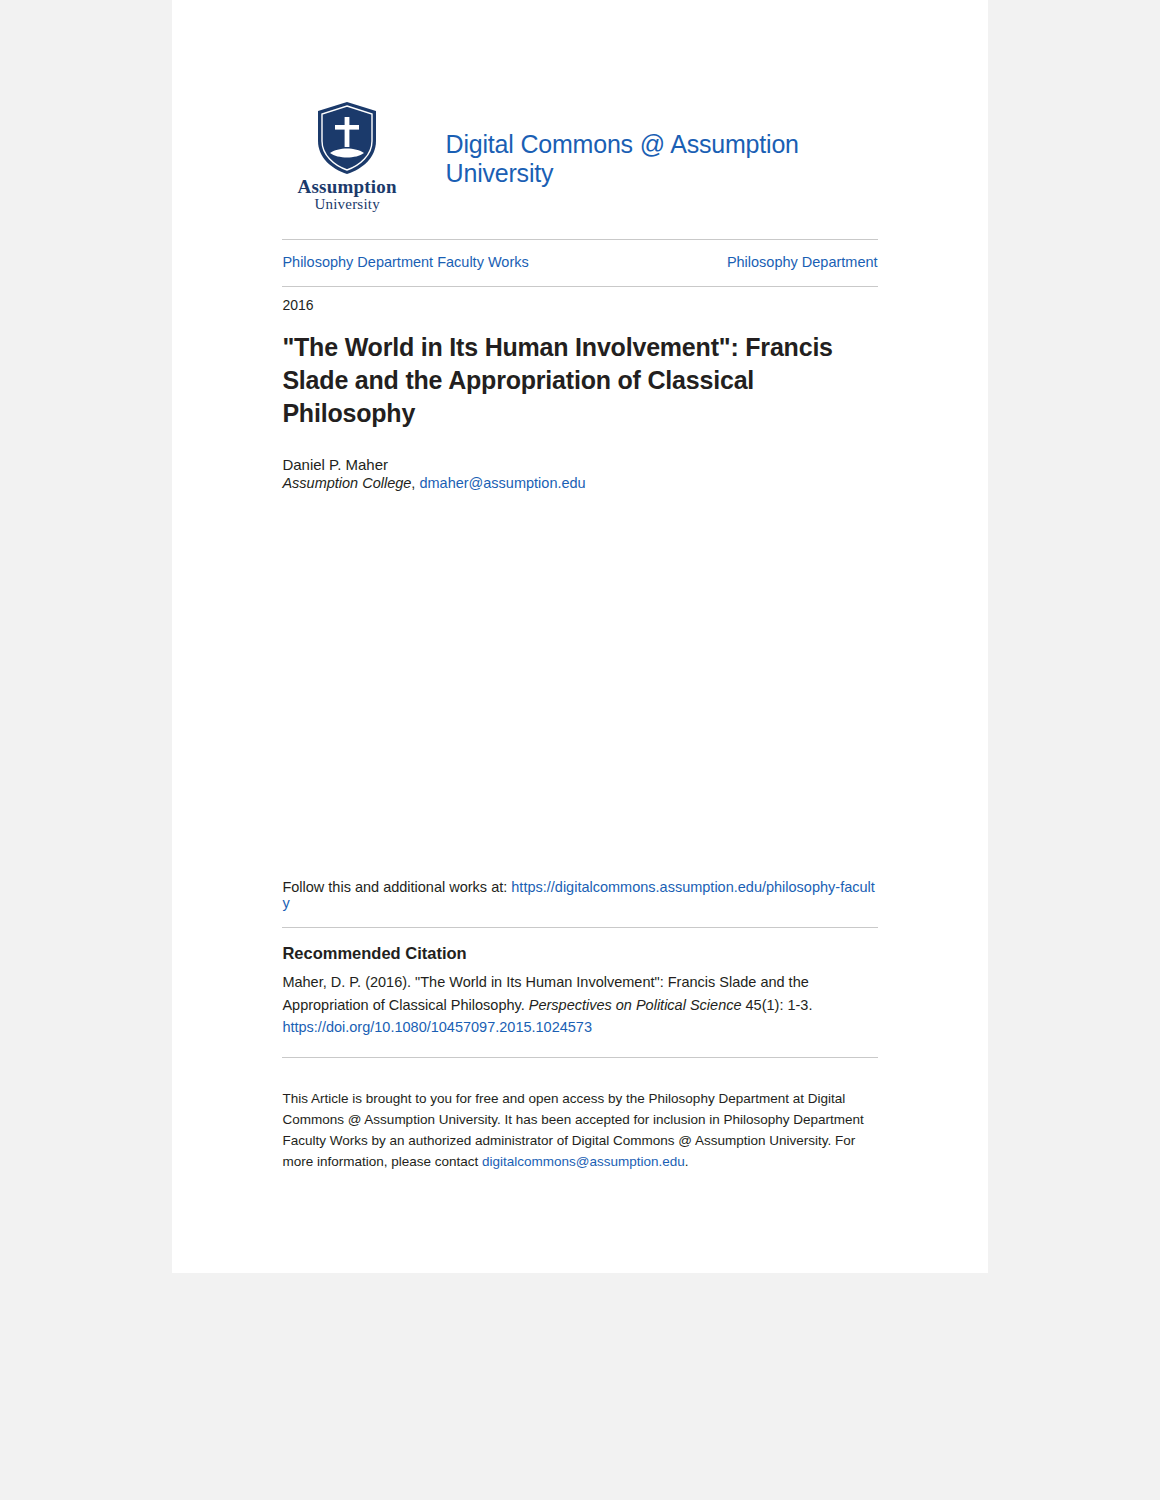Assumption University
Digital Commons @ Assumption University
Philosophy Department Faculty Works Philosophy Department
2016
"The World in Its Human Involvement": Francis Slade and the Appropriation of Classical Philosophy
Daniel P. Maher
Assumption College, dmaher@assumption.edu
Follow this and additional works at: https://digitalcommons.assumption.edu/philosophy-faculty
Recommended Citation
Maher, D. P. (2016). "The World in Its Human Involvement": Francis Slade and the Appropriation of Classical Philosophy. Perspectives on Political Science 45(1): 1-3. https://doi.org/10.1080/10457097.2015.1024573
This Article is brought to you for free and open access by the Philosophy Department at Digital Commons @ Assumption University. It has been accepted for inclusion in Philosophy Department Faculty Works by an authorized administrator of Digital Commons @ Assumption University. For more information, please contact digitalcommons@assumption.edu.